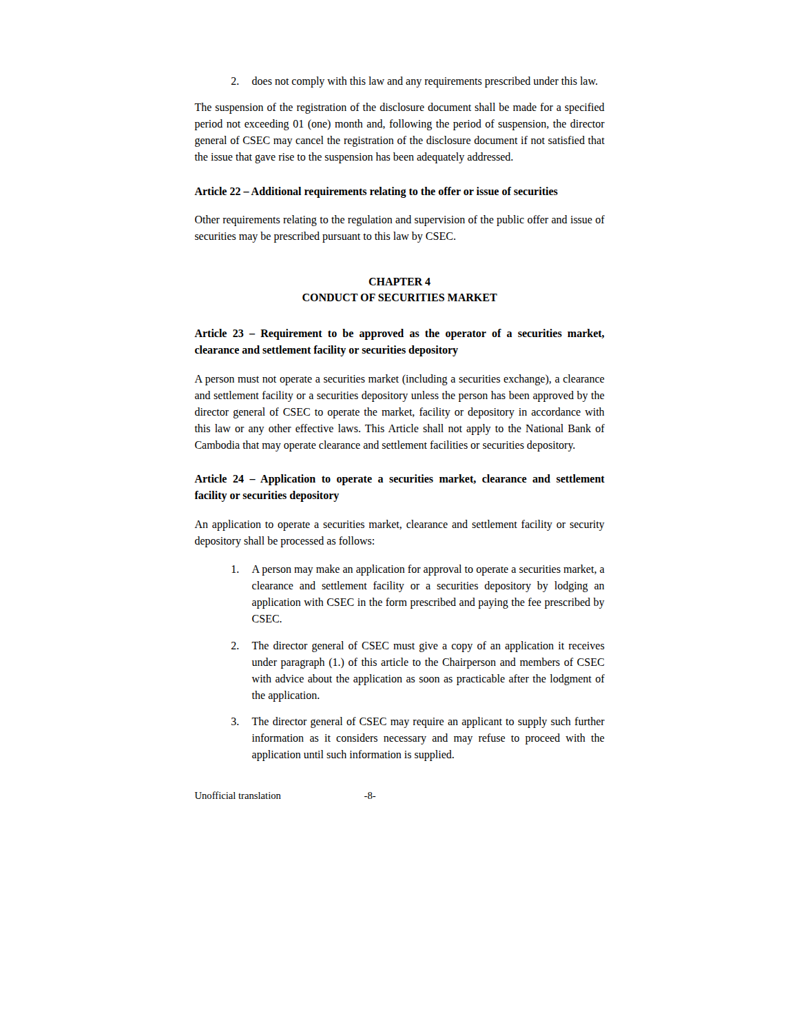2. does not comply with this law and any requirements prescribed under this law.
The suspension of the registration of the disclosure document shall be made for a specified period not exceeding 01 (one) month and, following the period of suspension, the director general of CSEC may cancel the registration of the disclosure document if not satisfied that the issue that gave rise to the suspension has been adequately addressed.
Article 22 – Additional requirements relating to the offer or issue of securities
Other requirements relating to the regulation and supervision of the public offer and issue of securities may be prescribed pursuant to this law by CSEC.
CHAPTER 4
CONDUCT OF SECURITIES MARKET
Article 23 – Requirement to be approved as the operator of a securities market, clearance and settlement facility or securities depository
A person must not operate a securities market (including a securities exchange), a clearance and settlement facility or a securities depository unless the person has been approved by the director general of CSEC to operate the market, facility or depository in accordance with this law or any other effective laws. This Article shall not apply to the National Bank of Cambodia that may operate clearance and settlement facilities or securities depository.
Article 24 – Application to operate a securities market, clearance and settlement facility or securities depository
An application to operate a securities market, clearance and settlement facility or security depository shall be processed as follows:
1. A person may make an application for approval to operate a securities market, a clearance and settlement facility or a securities depository by lodging an application with CSEC in the form prescribed and paying the fee prescribed by CSEC.
2. The director general of CSEC must give a copy of an application it receives under paragraph (1.) of this article to the Chairperson and members of CSEC with advice about the application as soon as practicable after the lodgment of the application.
3. The director general of CSEC may require an applicant to supply such further information as it considers necessary and may refuse to proceed with the application until such information is supplied.
Unofficial translation -8-